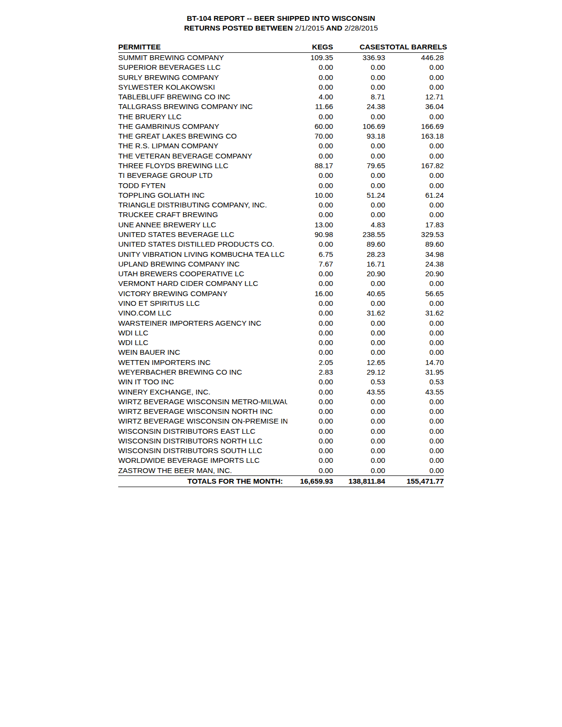BT-104 REPORT -- BEER SHIPPED INTO WISCONSIN
RETURNS POSTED BETWEEN 2/1/2015 AND 2/28/2015
| PERMITTEE | KEGS | CASES | TOTAL BARRELS |
| --- | --- | --- | --- |
| SUMMIT BREWING COMPANY | 109.35 | 336.93 | 446.28 |
| SUPERIOR BEVERAGES LLC | 0.00 | 0.00 | 0.00 |
| SURLY BREWING COMPANY | 0.00 | 0.00 | 0.00 |
| SYLWESTER KOLAKOWSKI | 0.00 | 0.00 | 0.00 |
| TABLEBLUFF BREWING CO INC | 4.00 | 8.71 | 12.71 |
| TALLGRASS BREWING COMPANY INC | 11.66 | 24.38 | 36.04 |
| THE BRUERY LLC | 0.00 | 0.00 | 0.00 |
| THE GAMBRINUS COMPANY | 60.00 | 106.69 | 166.69 |
| THE GREAT LAKES BREWING CO | 70.00 | 93.18 | 163.18 |
| THE R.S. LIPMAN COMPANY | 0.00 | 0.00 | 0.00 |
| THE VETERAN BEVERAGE COMPANY | 0.00 | 0.00 | 0.00 |
| THREE FLOYDS BREWING LLC | 88.17 | 79.65 | 167.82 |
| TI BEVERAGE GROUP LTD | 0.00 | 0.00 | 0.00 |
| TODD FYTEN | 0.00 | 0.00 | 0.00 |
| TOPPLING GOLIATH INC | 10.00 | 51.24 | 61.24 |
| TRIANGLE DISTRIBUTING COMPANY, INC. | 0.00 | 0.00 | 0.00 |
| TRUCKEE CRAFT BREWING | 0.00 | 0.00 | 0.00 |
| UNE ANNEE BREWERY LLC | 13.00 | 4.83 | 17.83 |
| UNITED STATES BEVERAGE LLC | 90.98 | 238.55 | 329.53 |
| UNITED STATES DISTILLED PRODUCTS CO. | 0.00 | 89.60 | 89.60 |
| UNITY VIBRATION LIVING KOMBUCHA TEA LLC | 6.75 | 28.23 | 34.98 |
| UPLAND BREWING COMPANY INC | 7.67 | 16.71 | 24.38 |
| UTAH BREWERS COOPERATIVE LC | 0.00 | 20.90 | 20.90 |
| VERMONT HARD CIDER COMPANY LLC | 0.00 | 0.00 | 0.00 |
| VICTORY BREWING COMPANY | 16.00 | 40.65 | 56.65 |
| VINO ET SPIRITUS LLC | 0.00 | 0.00 | 0.00 |
| VINO.COM LLC | 0.00 | 31.62 | 31.62 |
| WARSTEINER IMPORTERS AGENCY INC | 0.00 | 0.00 | 0.00 |
| WDI LLC | 0.00 | 0.00 | 0.00 |
| WDI LLC | 0.00 | 0.00 | 0.00 |
| WEIN BAUER INC | 0.00 | 0.00 | 0.00 |
| WETTEN IMPORTERS INC | 2.05 | 12.65 | 14.70 |
| WEYERBACHER BREWING CO INC | 2.83 | 29.12 | 31.95 |
| WIN IT TOO INC | 0.00 | 0.53 | 0.53 |
| WINERY EXCHANGE, INC. | 0.00 | 43.55 | 43.55 |
| WIRTZ BEVERAGE WISCONSIN METRO-MILWAUKEE INC | 0.00 | 0.00 | 0.00 |
| WIRTZ BEVERAGE WISCONSIN NORTH INC | 0.00 | 0.00 | 0.00 |
| WIRTZ BEVERAGE WISCONSIN ON-PREMISE INC | 0.00 | 0.00 | 0.00 |
| WISCONSIN DISTRIBUTORS EAST LLC | 0.00 | 0.00 | 0.00 |
| WISCONSIN DISTRIBUTORS NORTH LLC | 0.00 | 0.00 | 0.00 |
| WISCONSIN DISTRIBUTORS SOUTH LLC | 0.00 | 0.00 | 0.00 |
| WORLDWIDE BEVERAGE IMPORTS LLC | 0.00 | 0.00 | 0.00 |
| ZASTROW THE BEER MAN, INC. | 0.00 | 0.00 | 0.00 |
| TOTALS FOR THE MONTH: | 16,659.93 | 138,811.84 | 155,471.77 |